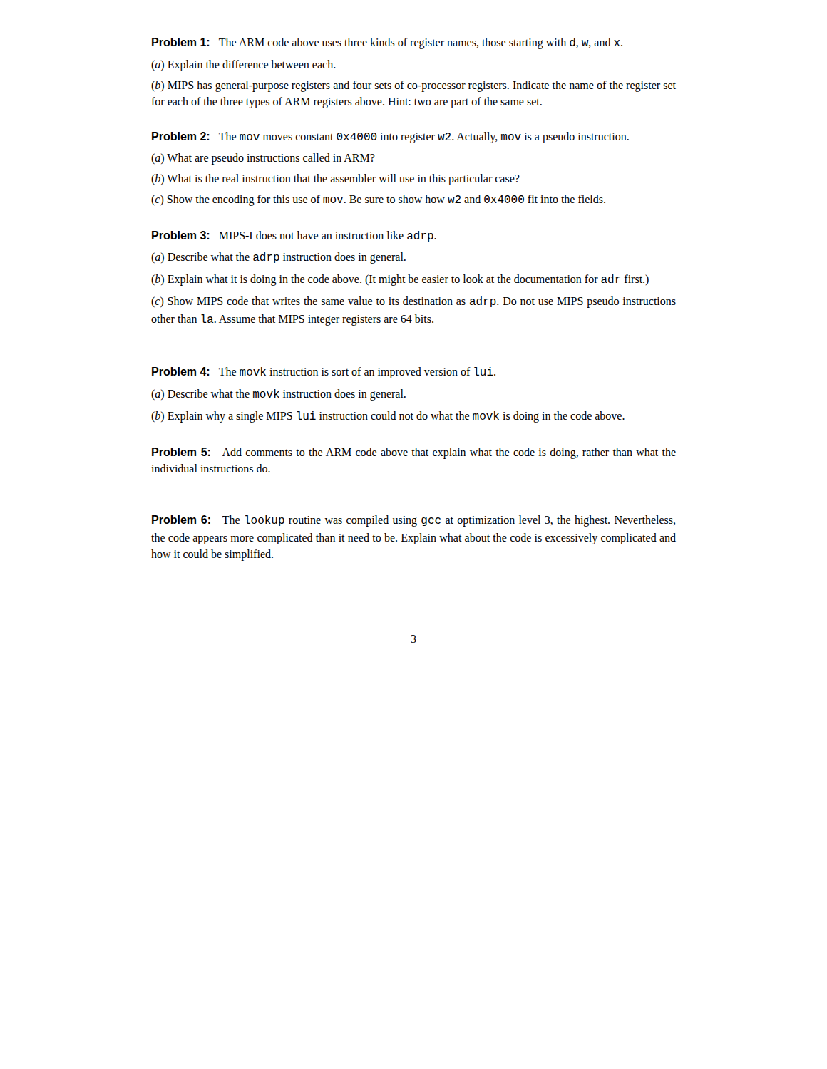Problem 1: The ARM code above uses three kinds of register names, those starting with d, w, and x.
(a) Explain the difference between each.
(b) MIPS has general-purpose registers and four sets of co-processor registers. Indicate the name of the register set for each of the three types of ARM registers above. Hint: two are part of the same set.
Problem 2: The mov moves constant 0x4000 into register w2. Actually, mov is a pseudo instruction.
(a) What are pseudo instructions called in ARM?
(b) What is the real instruction that the assembler will use in this particular case?
(c) Show the encoding for this use of mov. Be sure to show how w2 and 0x4000 fit into the fields.
Problem 3: MIPS-I does not have an instruction like adrp.
(a) Describe what the adrp instruction does in general.
(b) Explain what it is doing in the code above. (It might be easier to look at the documentation for adr first.)
(c) Show MIPS code that writes the same value to its destination as adrp. Do not use MIPS pseudo instructions other than la. Assume that MIPS integer registers are 64 bits.
Problem 4: The movk instruction is sort of an improved version of lui.
(a) Describe what the movk instruction does in general.
(b) Explain why a single MIPS lui instruction could not do what the movk is doing in the code above.
Problem 5: Add comments to the ARM code above that explain what the code is doing, rather than what the individual instructions do.
Problem 6: The lookup routine was compiled using gcc at optimization level 3, the highest. Nevertheless, the code appears more complicated than it need to be. Explain what about the code is excessively complicated and how it could be simplified.
3